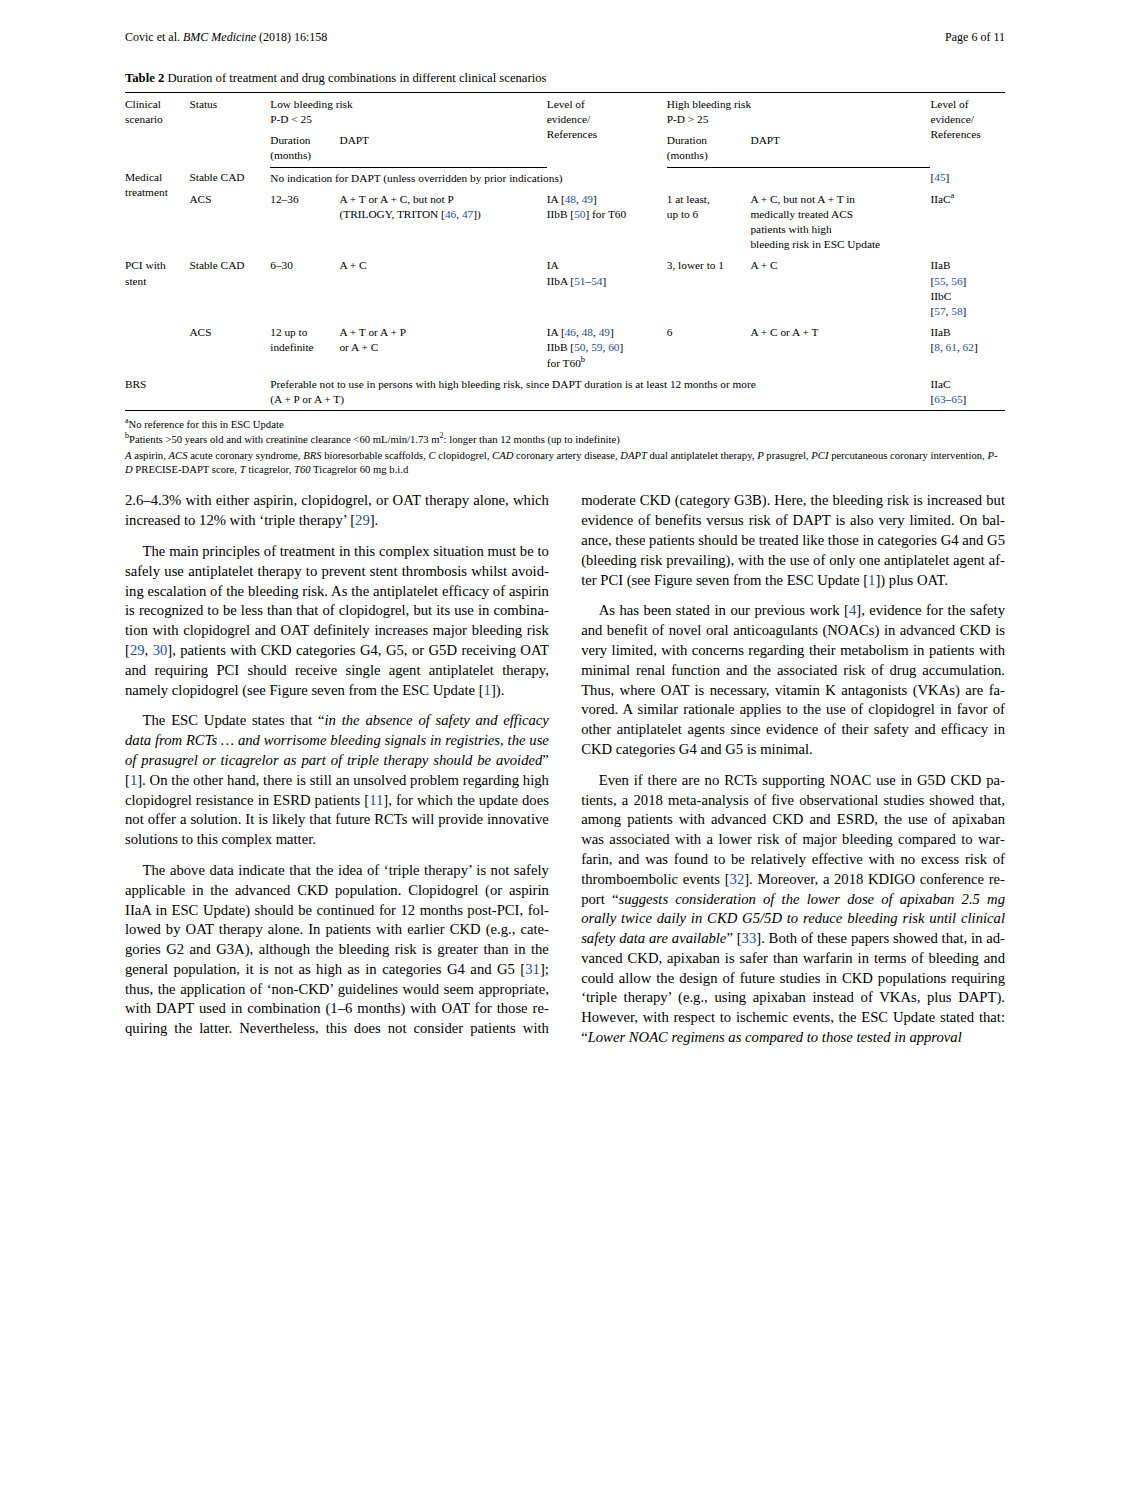Covic et al. BMC Medicine (2018) 16:158 Page 6 of 11
Table 2 Duration of treatment and drug combinations in different clinical scenarios
| Clinical scenario | Status | Low bleeding risk P-D < 25 | Level of evidence/ References | High bleeding risk P-D > 25 | Level of evidence/ References |
| --- | --- | --- | --- | --- | --- |
| Duration (months) | DAPT | Duration (months) | DAPT |
| Medical treatment | Stable CAD | No indication for DAPT (unless overridden by prior indications) | | [ 45 ] |
| ACS | 12–36 | A + T or A + C, but not P (TRILOGY, TRITON [ 46 , 47 ]) | IA [ 48 , 49 ] IIbB [ 50 ] for T60 | 1 at least, up to 6 | A + C, but not A + T in medically treated ACS patients with high bleeding risk in ESC Update | IIaC a |
| PCI with stent | Stable CAD | 6–30 | A + C | IA IIbA [ 51 – 54 ] | 3, lower to 1 | A + C | IIaB [ 55 , 56 ] IIbC [ 57 , 58 ] |
| ACS | 12 up to indefinite | A + T or A + P or A + C | IA [ 46 , 48 , 49 ] IIbB [ 50 , 59 , 60 ] for T60 b | 6 | A + C or A + T | IIaB [ 8 , 61 , 62 ] |
| BRS | | Preferable not to use in persons with high bleeding risk, since DAPT duration is at least 12 months or more (A + P or A + T) | IIaC [ 63 – 65 ] |
aNo reference for this in ESC Update
bPatients >50 years old and with creatinine clearance <60 mL/min/1.73 m2: longer than 12 months (up to indefinite)
A aspirin, ACS acute coronary syndrome, BRS bioresorbable scaffolds, C clopidogrel, CAD coronary artery disease, DAPT dual antiplatelet therapy, P prasugrel, PCI percutaneous coronary intervention, P-D PRECISE-DAPT score, T ticagrelor, T60 Ticagrelor 60 mg b.i.d
2.6–4.3% with either aspirin, clopidogrel, or OAT therapy alone, which increased to 12% with ‘triple therapy’ [29].
The main principles of treatment in this complex situation must be to safely use antiplatelet therapy to prevent stent thrombosis whilst avoiding escalation of the bleeding risk. As the antiplatelet efficacy of aspirin is recognized to be less than that of clopidogrel, but its use in combination with clopidogrel and OAT definitely increases major bleeding risk [29, 30], patients with CKD categories G4, G5, or G5D receiving OAT and requiring PCI should receive single agent antiplatelet therapy, namely clopidogrel (see Figure seven from the ESC Update [1]).
The ESC Update states that “in the absence of safety and efficacy data from RCTs … and worrisome bleeding signals in registries, the use of prasugrel or ticagrelor as part of triple therapy should be avoided” [1]. On the other hand, there is still an unsolved problem regarding high clopidogrel resistance in ESRD patients [11], for which the update does not offer a solution. It is likely that future RCTs will provide innovative solutions to this complex matter.
The above data indicate that the idea of ‘triple therapy’ is not safely applicable in the advanced CKD population. Clopidogrel (or aspirin IIaA in ESC Update) should be continued for 12 months post-PCI, followed by OAT therapy alone. In patients with earlier CKD (e.g., categories G2 and G3A), although the bleeding risk is greater than in the general population, it is not as high as in categories G4 and G5 [31]; thus, the application of ‘non-CKD’ guidelines would seem appropriate, with DAPT used in combination (1–6 months) with OAT for those requiring the latter. Nevertheless, this does not consider patients with moderate CKD (category G3B). Here, the bleeding risk is increased but evidence of benefits versus risk of DAPT is also very limited. On balance, these patients should be treated like those in categories G4 and G5 (bleeding risk prevailing), with the use of only one antiplatelet agent after PCI (see Figure seven from the ESC Update [1]) plus OAT.
As has been stated in our previous work [4], evidence for the safety and benefit of novel oral anticoagulants (NOACs) in advanced CKD is very limited, with concerns regarding their metabolism in patients with minimal renal function and the associated risk of drug accumulation. Thus, where OAT is necessary, vitamin K antagonists (VKAs) are favored. A similar rationale applies to the use of clopidogrel in favor of other antiplatelet agents since evidence of their safety and efficacy in CKD categories G4 and G5 is minimal.
Even if there are no RCTs supporting NOAC use in G5D CKD patients, a 2018 meta-analysis of five observational studies showed that, among patients with advanced CKD and ESRD, the use of apixaban was associated with a lower risk of major bleeding compared to warfarin, and was found to be relatively effective with no excess risk of thromboembolic events [32]. Moreover, a 2018 KDIGO conference report “suggests consideration of the lower dose of apixaban 2.5 mg orally twice daily in CKD G5/5D to reduce bleeding risk until clinical safety data are available” [33]. Both of these papers showed that, in advanced CKD, apixaban is safer than warfarin in terms of bleeding and could allow the design of future studies in CKD populations requiring ‘triple therapy’ (e.g., using apixaban instead of VKAs, plus DAPT). However, with respect to ischemic events, the ESC Update stated that: “Lower NOAC regimens as compared to those tested in approval